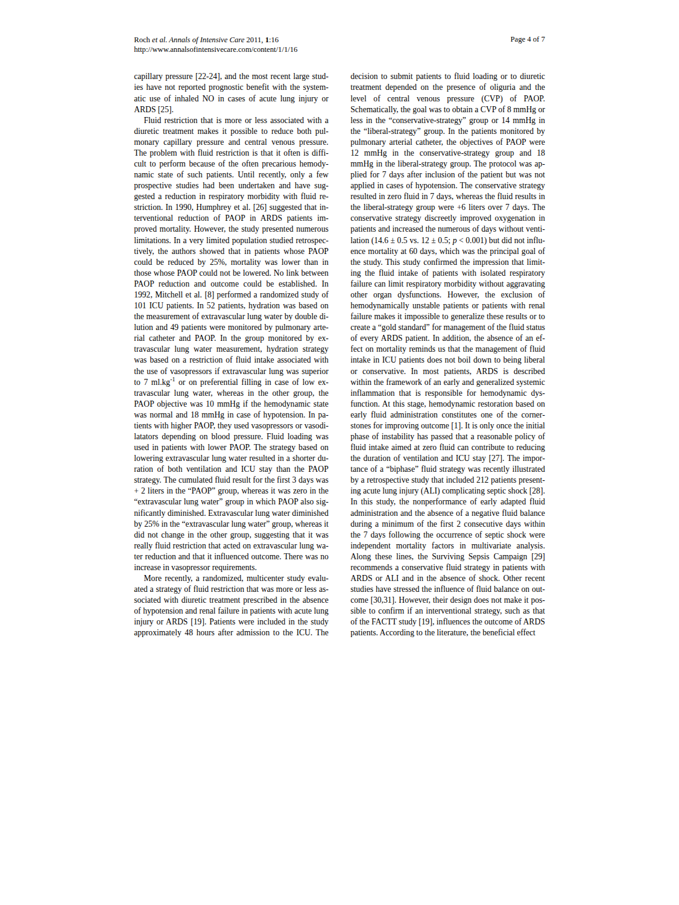Roch et al. Annals of Intensive Care 2011, 1:16 http://www.annalsofintensivecare.com/content/1/1/16
Page 4 of 7
capillary pressure [22-24], and the most recent large studies have not reported prognostic benefit with the systematic use of inhaled NO in cases of acute lung injury or ARDS [25].
Fluid restriction that is more or less associated with a diuretic treatment makes it possible to reduce both pulmonary capillary pressure and central venous pressure. The problem with fluid restriction is that it often is difficult to perform because of the often precarious hemodynamic state of such patients. Until recently, only a few prospective studies had been undertaken and have suggested a reduction in respiratory morbidity with fluid restriction. In 1990, Humphrey et al. [26] suggested that interventional reduction of PAOP in ARDS patients improved mortality. However, the study presented numerous limitations. In a very limited population studied retrospectively, the authors showed that in patients whose PAOP could be reduced by 25%, mortality was lower than in those whose PAOP could not be lowered. No link between PAOP reduction and outcome could be established. In 1992, Mitchell et al. [8] performed a randomized study of 101 ICU patients. In 52 patients, hydration was based on the measurement of extravascular lung water by double dilution and 49 patients were monitored by pulmonary arterial catheter and PAOP. In the group monitored by extravascular lung water measurement, hydration strategy was based on a restriction of fluid intake associated with the use of vasopressors if extravascular lung was superior to 7 ml.kg-1 or on preferential filling in case of low extravascular lung water, whereas in the other group, the PAOP objective was 10 mmHg if the hemodynamic state was normal and 18 mmHg in case of hypotension. In patients with higher PAOP, they used vasopressors or vasodilatators depending on blood pressure. Fluid loading was used in patients with lower PAOP. The strategy based on lowering extravascular lung water resulted in a shorter duration of both ventilation and ICU stay than the PAOP strategy. The cumulated fluid result for the first 3 days was + 2 liters in the “PAOP” group, whereas it was zero in the “extravascular lung water” group in which PAOP also significantly diminished. Extravascular lung water diminished by 25% in the “extravascular lung water” group, whereas it did not change in the other group, suggesting that it was really fluid restriction that acted on extravascular lung water reduction and that it influenced outcome. There was no increase in vasopressor requirements.
More recently, a randomized, multicenter study evaluated a strategy of fluid restriction that was more or less associated with diuretic treatment prescribed in the absence of hypotension and renal failure in patients with acute lung injury or ARDS [19]. Patients were included in the study approximately 48 hours after admission to the ICU. The decision to submit patients to fluid loading or to diuretic treatment depended on the presence of oliguria and the level of central venous pressure (CVP) of PAOP. Schematically, the goal was to obtain a CVP of 8 mmHg or less in the “conservative-strategy” group or 14 mmHg in the “liberal-strategy” group. In the patients monitored by pulmonary arterial catheter, the objectives of PAOP were 12 mmHg in the conservative-strategy group and 18 mmHg in the liberal-strategy group. The protocol was applied for 7 days after inclusion of the patient but was not applied in cases of hypotension. The conservative strategy resulted in zero fluid in 7 days, whereas the fluid results in the liberal-strategy group were +6 liters over 7 days. The conservative strategy discreetly improved oxygenation in patients and increased the numerous of days without ventilation (14.6 ± 0.5 vs. 12 ± 0.5; p < 0.001) but did not influence mortality at 60 days, which was the principal goal of the study. This study confirmed the impression that limiting the fluid intake of patients with isolated respiratory failure can limit respiratory morbidity without aggravating other organ dysfunctions. However, the exclusion of hemodynamically unstable patients or patients with renal failure makes it impossible to generalize these results or to create a “gold standard” for management of the fluid status of every ARDS patient. In addition, the absence of an effect on mortality reminds us that the management of fluid intake in ICU patients does not boil down to being liberal or conservative. In most patients, ARDS is described within the framework of an early and generalized systemic inflammation that is responsible for hemodynamic dysfunction. At this stage, hemodynamic restoration based on early fluid administration constitutes one of the cornerstones for improving outcome [1]. It is only once the initial phase of instability has passed that a reasonable policy of fluid intake aimed at zero fluid can contribute to reducing the duration of ventilation and ICU stay [27]. The importance of a “biphase” fluid strategy was recently illustrated by a retrospective study that included 212 patients presenting acute lung injury (ALI) complicating septic shock [28]. In this study, the nonperformance of early adapted fluid administration and the absence of a negative fluid balance during a minimum of the first 2 consecutive days within the 7 days following the occurrence of septic shock were independent mortality factors in multivariate analysis. Along these lines, the Surviving Sepsis Campaign [29] recommends a conservative fluid strategy in patients with ARDS or ALI and in the absence of shock. Other recent studies have stressed the influence of fluid balance on outcome [30,31]. However, their design does not make it possible to confirm if an interventional strategy, such as that of the FACTT study [19], influences the outcome of ARDS patients. According to the literature, the beneficial effect